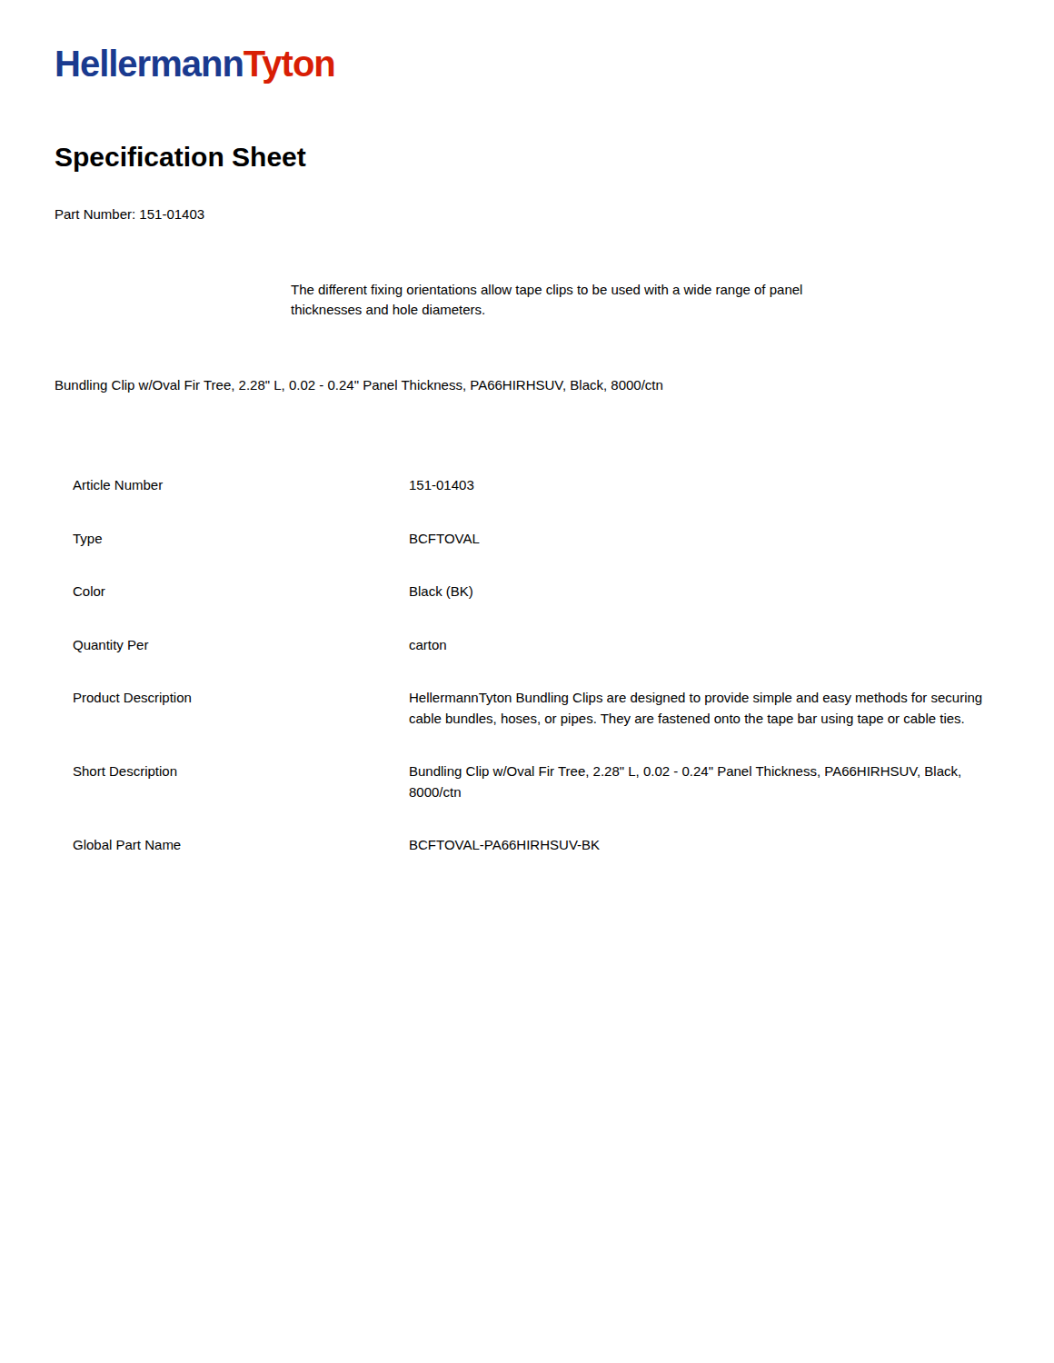Hellermann Tyton
Specification Sheet
Part Number: 151-01403
The different fixing orientations allow tape clips to be used with a wide range of panel thicknesses and hole diameters.
Bundling Clip w/Oval Fir Tree, 2.28" L, 0.02 - 0.24" Panel Thickness, PA66HIRHSUV, Black, 8000/ctn
| Article Number | 151-01403 |
| Type | BCFTOVAL |
| Color | Black (BK) |
| Quantity Per | carton |
| Product Description | HellermannTyton Bundling Clips are designed to provide simple and easy methods for securing cable bundles, hoses, or pipes. They are fastened onto the tape bar using tape or cable ties. |
| Short Description | Bundling Clip w/Oval Fir Tree, 2.28" L, 0.02 - 0.24" Panel Thickness, PA66HIRHSUV, Black, 8000/ctn |
| Global Part Name | BCFTOVAL-PA66HIRHSUV-BK |